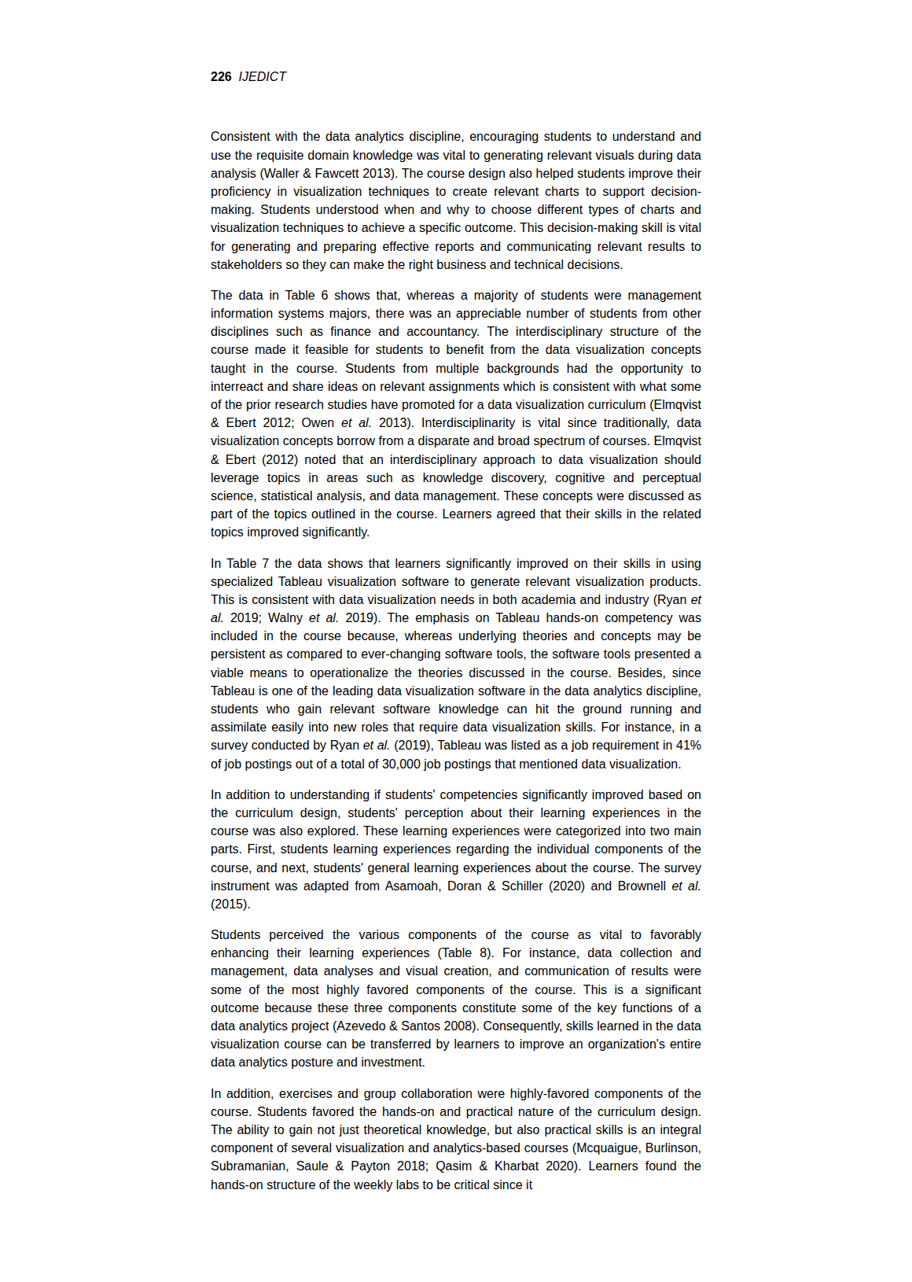226 IJEDICT
Consistent with the data analytics discipline, encouraging students to understand and use the requisite domain knowledge was vital to generating relevant visuals during data analysis (Waller & Fawcett 2013). The course design also helped students improve their proficiency in visualization techniques to create relevant charts to support decision-making. Students understood when and why to choose different types of charts and visualization techniques to achieve a specific outcome. This decision-making skill is vital for generating and preparing effective reports and communicating relevant results to stakeholders so they can make the right business and technical decisions.
The data in Table 6 shows that, whereas a majority of students were management information systems majors, there was an appreciable number of students from other disciplines such as finance and accountancy. The interdisciplinary structure of the course made it feasible for students to benefit from the data visualization concepts taught in the course. Students from multiple backgrounds had the opportunity to interreact and share ideas on relevant assignments which is consistent with what some of the prior research studies have promoted for a data visualization curriculum (Elmqvist & Ebert 2012; Owen et al. 2013). Interdisciplinarity is vital since traditionally, data visualization concepts borrow from a disparate and broad spectrum of courses. Elmqvist & Ebert (2012) noted that an interdisciplinary approach to data visualization should leverage topics in areas such as knowledge discovery, cognitive and perceptual science, statistical analysis, and data management. These concepts were discussed as part of the topics outlined in the course. Learners agreed that their skills in the related topics improved significantly.
In Table 7 the data shows that learners significantly improved on their skills in using specialized Tableau visualization software to generate relevant visualization products. This is consistent with data visualization needs in both academia and industry (Ryan et al. 2019; Walny et al. 2019). The emphasis on Tableau hands-on competency was included in the course because, whereas underlying theories and concepts may be persistent as compared to ever-changing software tools, the software tools presented a viable means to operationalize the theories discussed in the course. Besides, since Tableau is one of the leading data visualization software in the data analytics discipline, students who gain relevant software knowledge can hit the ground running and assimilate easily into new roles that require data visualization skills. For instance, in a survey conducted by Ryan et al. (2019), Tableau was listed as a job requirement in 41% of job postings out of a total of 30,000 job postings that mentioned data visualization.
In addition to understanding if students' competencies significantly improved based on the curriculum design, students' perception about their learning experiences in the course was also explored. These learning experiences were categorized into two main parts. First, students learning experiences regarding the individual components of the course, and next, students' general learning experiences about the course. The survey instrument was adapted from Asamoah, Doran & Schiller (2020) and Brownell et al. (2015).
Students perceived the various components of the course as vital to favorably enhancing their learning experiences (Table 8). For instance, data collection and management, data analyses and visual creation, and communication of results were some of the most highly favored components of the course. This is a significant outcome because these three components constitute some of the key functions of a data analytics project (Azevedo & Santos 2008). Consequently, skills learned in the data visualization course can be transferred by learners to improve an organization's entire data analytics posture and investment.
In addition, exercises and group collaboration were highly-favored components of the course. Students favored the hands-on and practical nature of the curriculum design. The ability to gain not just theoretical knowledge, but also practical skills is an integral component of several visualization and analytics-based courses (Mcquaigue, Burlinson, Subramanian, Saule & Payton 2018; Qasim & Kharbat 2020). Learners found the hands-on structure of the weekly labs to be critical since it